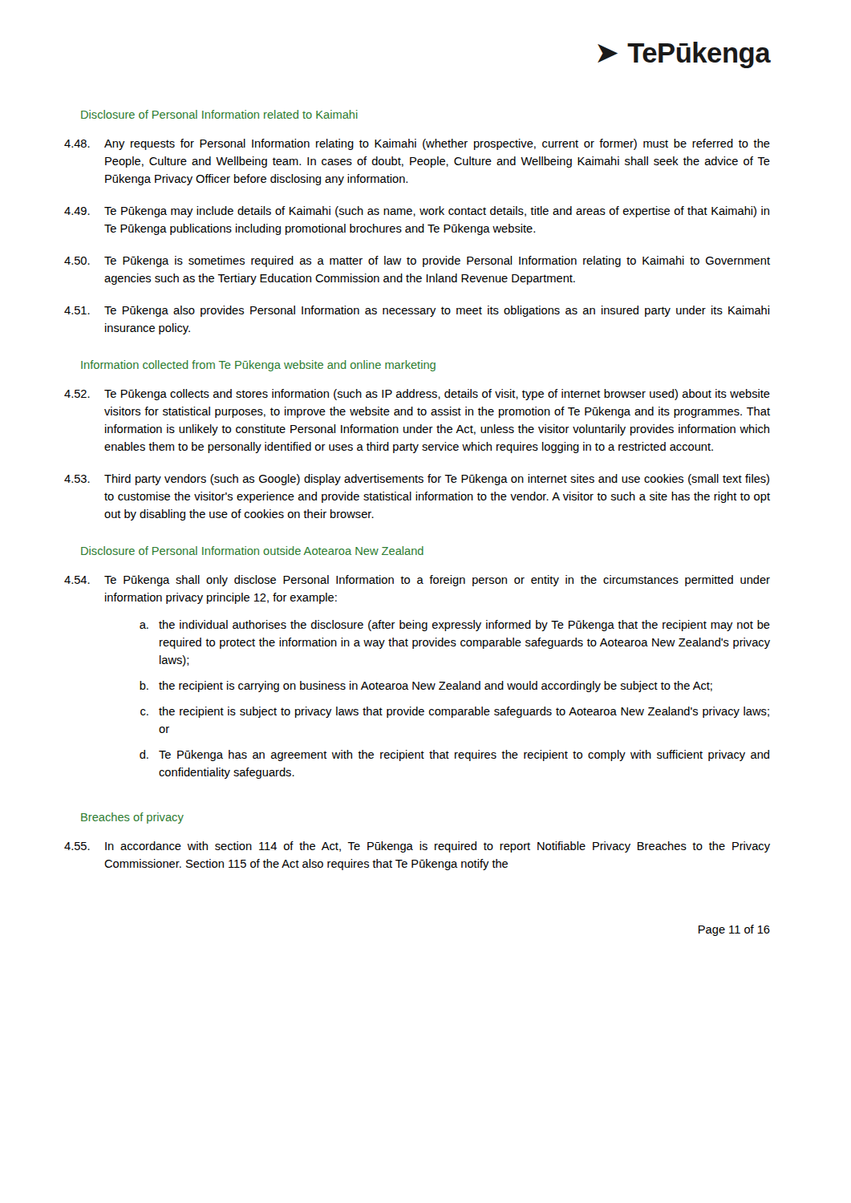➤TePūkenga
Disclosure of Personal Information related to Kaimahi
4.48.
Any requests for Personal Information relating to Kaimahi (whether prospective, current or former) must be referred to the People, Culture and Wellbeing team. In cases of doubt, People, Culture and Wellbeing Kaimahi shall seek the advice of Te Pūkenga Privacy Officer before disclosing any information.
4.49.
Te Pūkenga may include details of Kaimahi (such as name, work contact details, title and areas of expertise of that Kaimahi) in Te Pūkenga publications including promotional brochures and Te Pūkenga website.
4.50.
Te Pūkenga is sometimes required as a matter of law to provide Personal Information relating to Kaimahi to Government agencies such as the Tertiary Education Commission and the Inland Revenue Department.
4.51.
Te Pūkenga also provides Personal Information as necessary to meet its obligations as an insured party under its Kaimahi insurance policy.
Information collected from Te Pūkenga website and online marketing
4.52.
Te Pūkenga collects and stores information (such as IP address, details of visit, type of internet browser used) about its website visitors for statistical purposes, to improve the website and to assist in the promotion of Te Pūkenga and its programmes. That information is unlikely to constitute Personal Information under the Act, unless the visitor voluntarily provides information which enables them to be personally identified or uses a third party service which requires logging in to a restricted account.
4.53.
Third party vendors (such as Google) display advertisements for Te Pūkenga on internet sites and use cookies (small text files) to customise the visitor's experience and provide statistical information to the vendor. A visitor to such a site has the right to opt out by disabling the use of cookies on their browser.
Disclosure of Personal Information outside Aotearoa New Zealand
4.54.
Te Pūkenga shall only disclose Personal Information to a foreign person or entity in the circumstances permitted under information privacy principle 12, for example:
the individual authorises the disclosure (after being expressly informed by Te Pūkenga that the recipient may not be required to protect the information in a way that provides comparable safeguards to Aotearoa New Zealand's privacy laws);
the recipient is carrying on business in Aotearoa New Zealand and would accordingly be subject to the Act;
the recipient is subject to privacy laws that provide comparable safeguards to Aotearoa New Zealand's privacy laws; or
Te Pūkenga has an agreement with the recipient that requires the recipient to comply with sufficient privacy and confidentiality safeguards.
Breaches of privacy
4.55.
In accordance with section 114 of the Act, Te Pūkenga is required to report Notifiable Privacy Breaches to the Privacy Commissioner. Section 115 of the Act also requires that Te Pūkenga notify the
Page 11 of 16